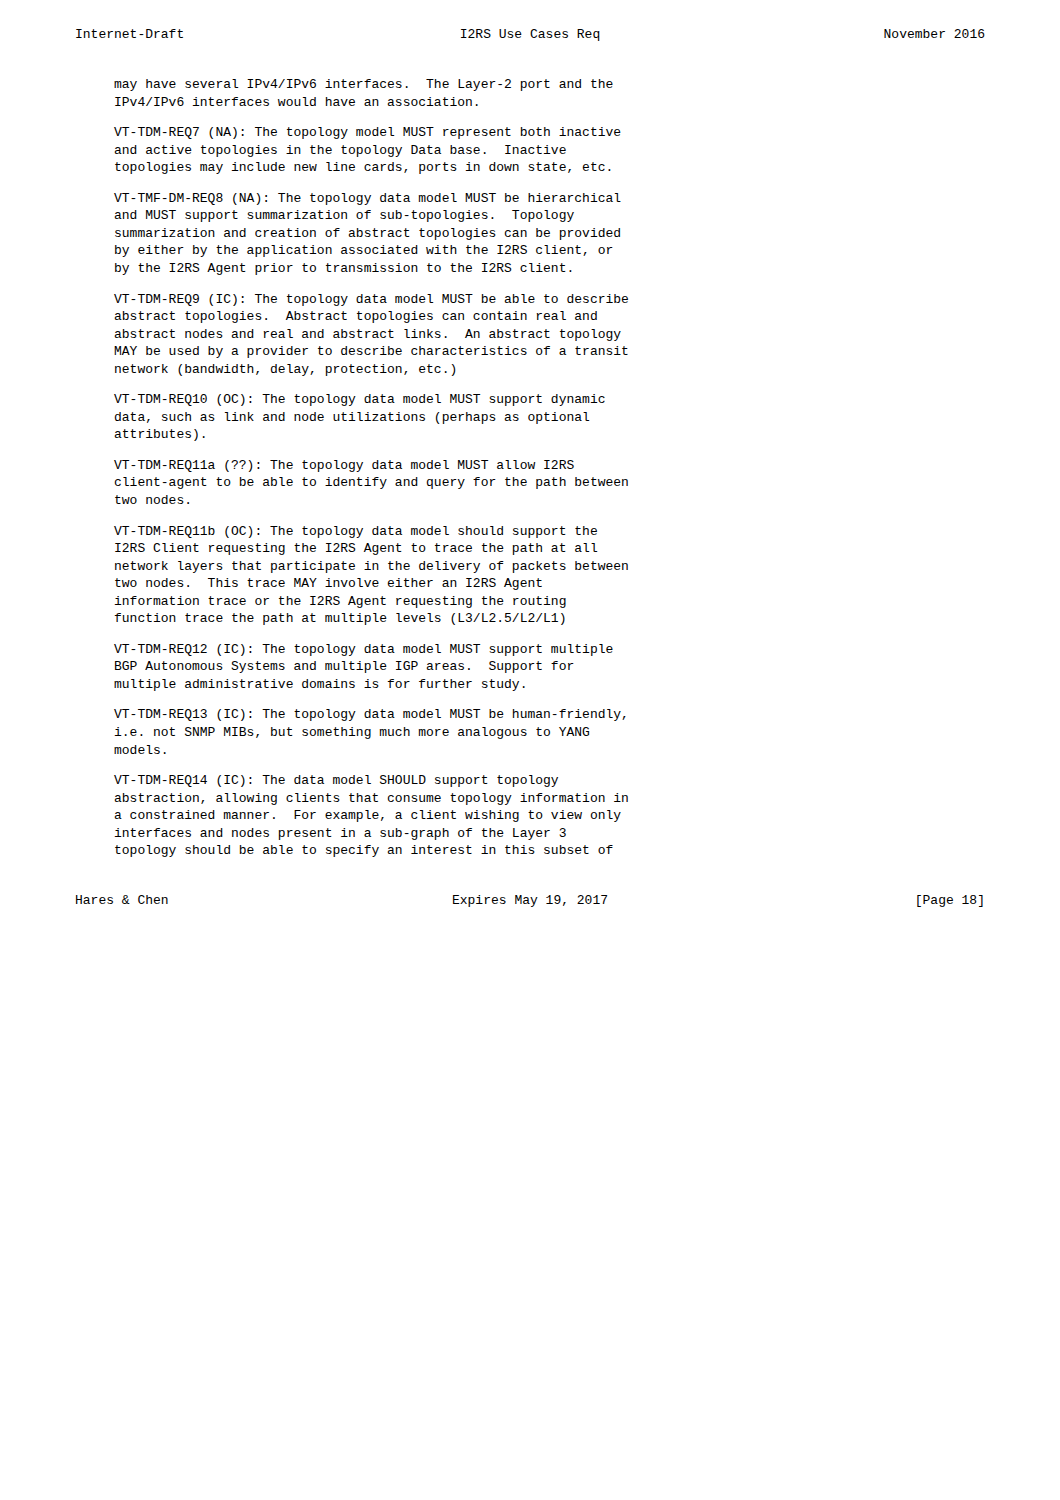Internet-Draft I2RS Use Cases Req November 2016
may have several IPv4/IPv6 interfaces. The Layer-2 port and the IPv4/IPv6 interfaces would have an association.
VT-TDM-REQ7 (NA): The topology model MUST represent both inactive and active topologies in the topology Data base. Inactive topologies may include new line cards, ports in down state, etc.
VT-TMF-DM-REQ8 (NA): The topology data model MUST be hierarchical and MUST support summarization of sub-topologies. Topology summarization and creation of abstract topologies can be provided by either by the application associated with the I2RS client, or by the I2RS Agent prior to transmission to the I2RS client.
VT-TDM-REQ9 (IC): The topology data model MUST be able to describe abstract topologies. Abstract topologies can contain real and abstract nodes and real and abstract links. An abstract topology MAY be used by a provider to describe characteristics of a transit network (bandwidth, delay, protection, etc.)
VT-TDM-REQ10 (OC): The topology data model MUST support dynamic data, such as link and node utilizations (perhaps as optional attributes).
VT-TDM-REQ11a (??): The topology data model MUST allow I2RS client-agent to be able to identify and query for the path between two nodes.
VT-TDM-REQ11b (OC): The topology data model should support the I2RS Client requesting the I2RS Agent to trace the path at all network layers that participate in the delivery of packets between two nodes. This trace MAY involve either an I2RS Agent information trace or the I2RS Agent requesting the routing function trace the path at multiple levels (L3/L2.5/L2/L1)
VT-TDM-REQ12 (IC): The topology data model MUST support multiple BGP Autonomous Systems and multiple IGP areas. Support for multiple administrative domains is for further study.
VT-TDM-REQ13 (IC): The topology data model MUST be human-friendly, i.e. not SNMP MIBs, but something much more analogous to YANG models.
VT-TDM-REQ14 (IC): The data model SHOULD support topology abstraction, allowing clients that consume topology information in a constrained manner. For example, a client wishing to view only interfaces and nodes present in a sub-graph of the Layer 3 topology should be able to specify an interest in this subset of
Hares & Chen Expires May 19, 2017 [Page 18]